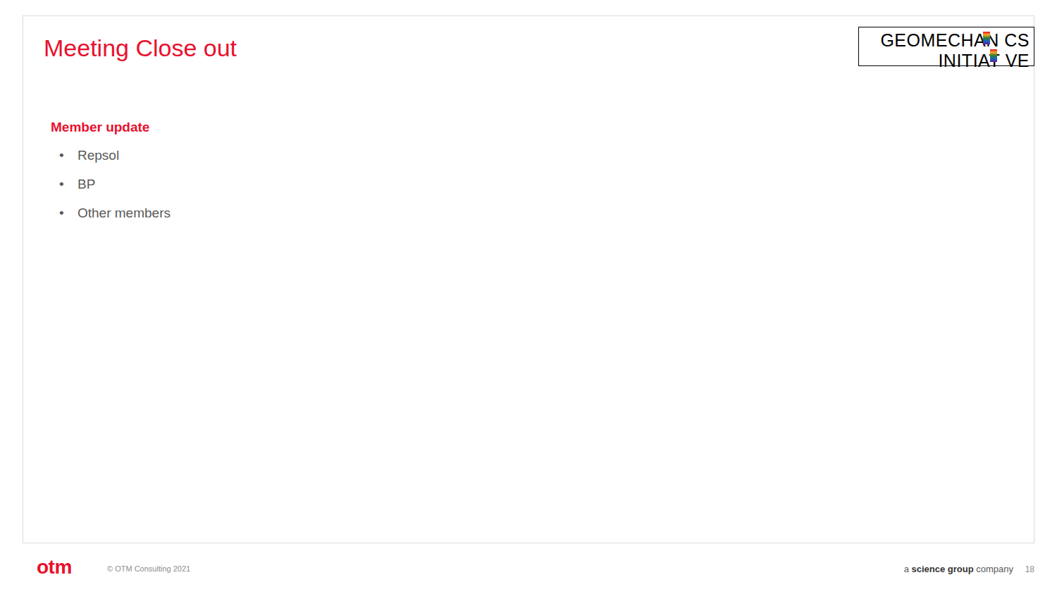Meeting Close out
GEOMECHANICS INITIATIVE
Member update
Repsol
BP
Other members
otm
© OTM Consulting 2021
a science group company
18